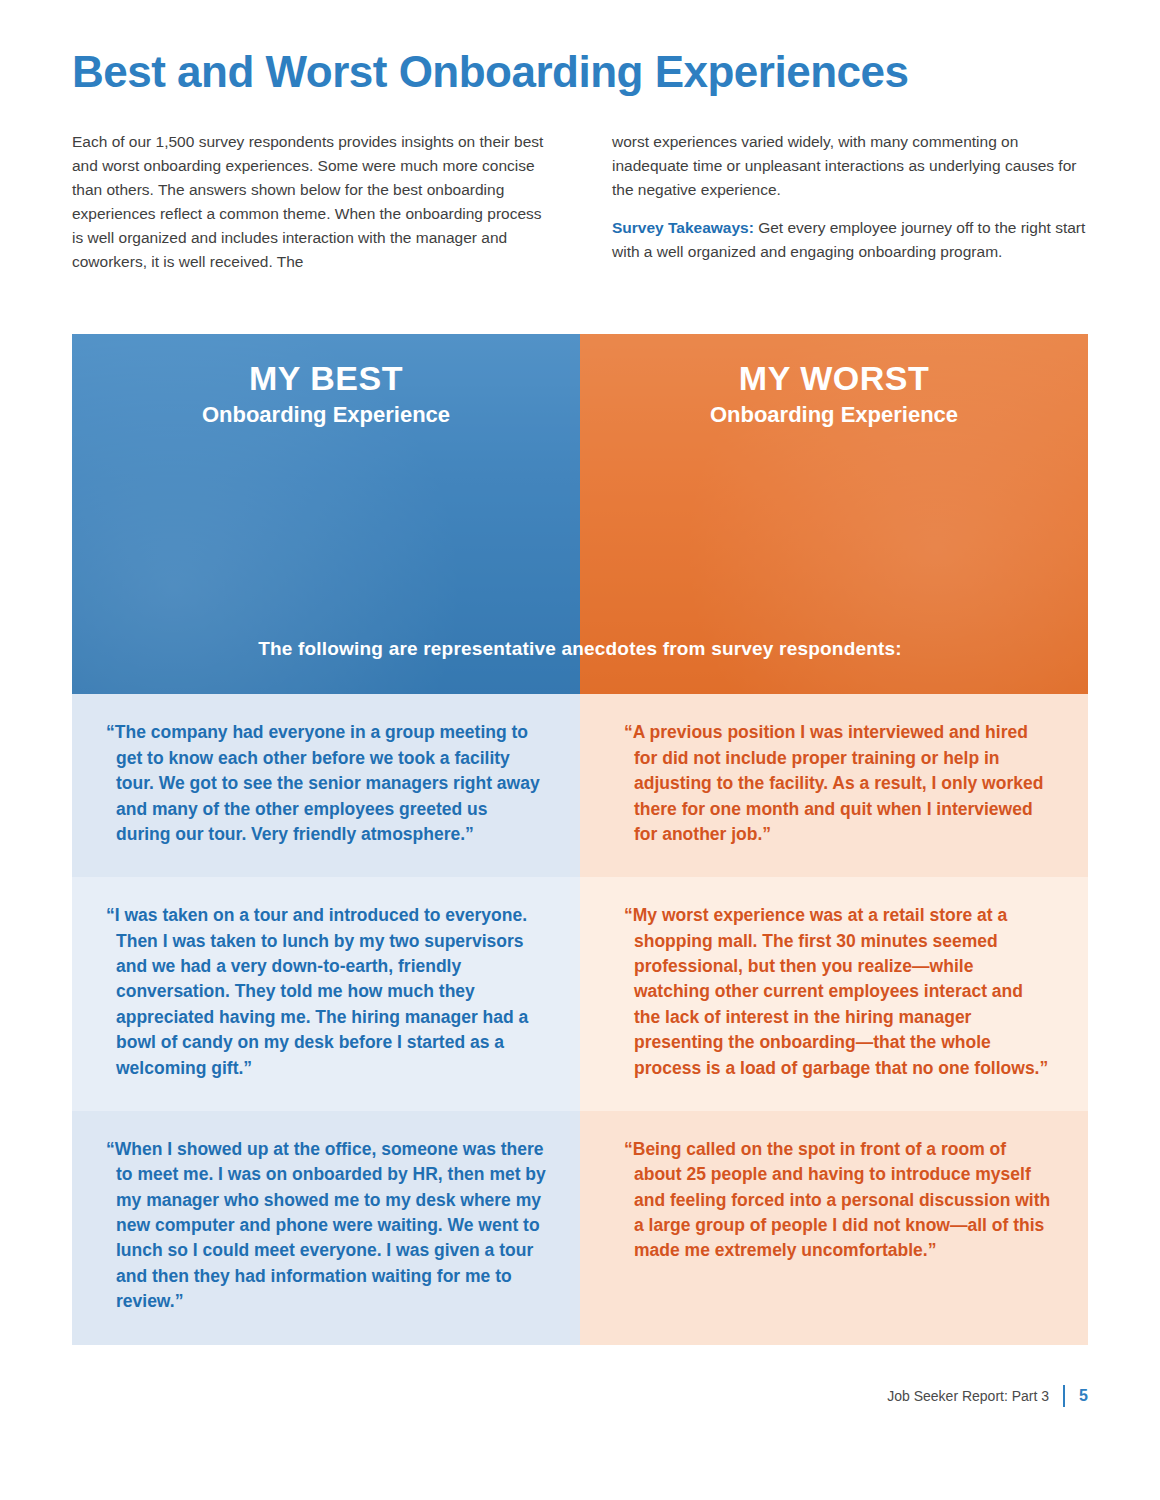Best and Worst Onboarding Experiences
Each of our 1,500 survey respondents provides insights on their best and worst onboarding experiences. Some were much more concise than others. The answers shown below for the best onboarding experiences reflect a common theme. When the onboarding process is well organized and includes interaction with the manager and coworkers, it is well received. The
worst experiences varied widely, with many commenting on inadequate time or unpleasant interactions as underlying causes for the negative experience.
Survey Takeaways: Get every employee journey off to the right start with a well organized and engaging onboarding program.
MY BEST
Onboarding Experience
MY WORST
Onboarding Experience
The following are representative anecdotes from survey respondents:
“The company had everyone in a group meeting to get to know each other before we took a facility tour. We got to see the senior managers right away and many of the other employees greeted us during our tour. Very friendly atmosphere.”
“A previous position I was interviewed and hired for did not include proper training or help in adjusting to the facility. As a result, I only worked there for one month and quit when I interviewed for another job.”
“I was taken on a tour and introduced to everyone. Then I was taken to lunch by my two supervisors and we had a very down-to-earth, friendly conversation. They told me how much they appreciated having me. The hiring manager had a bowl of candy on my desk before I started as a welcoming gift.”
“My worst experience was at a retail store at a shopping mall. The first 30 minutes seemed professional, but then you realize—while watching other current employees interact and the lack of interest in the hiring manager presenting the onboarding—that the whole process is a load of garbage that no one follows.”
“When I showed up at the office, someone was there to meet me. I was on onboarded by HR, then met by my manager who showed me to my desk where my new computer and phone were waiting. We went to lunch so I could meet everyone. I was given a tour and then they had information waiting for me to review.”
“Being called on the spot in front of a room of about 25 people and having to introduce myself and feeling forced into a personal discussion with a large group of people I did not know—all of this made me extremely uncomfortable.”
Job Seeker Report: Part 3 5